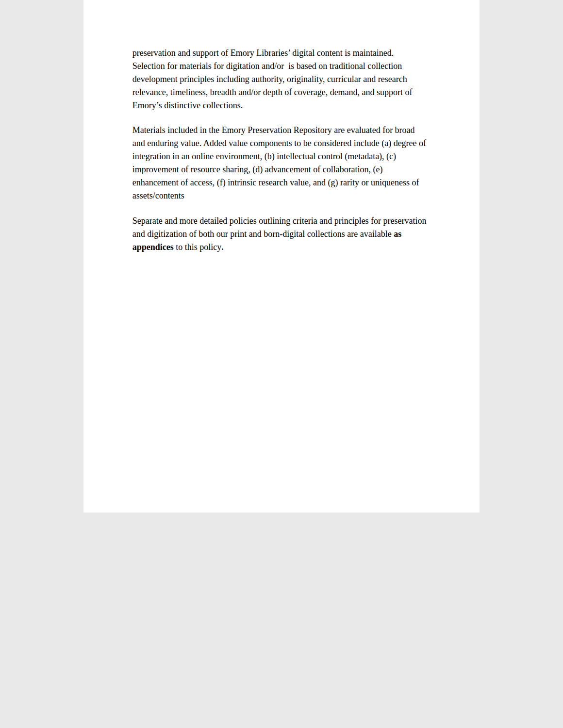preservation and support of Emory Libraries’ digital content is maintained. Selection for materials for digitation and/or is based on traditional collection development principles including authority, originality, curricular and research relevance, timeliness, breadth and/or depth of coverage, demand, and support of Emory’s distinctive collections.
Materials included in the Emory Preservation Repository are evaluated for broad and enduring value. Added value components to be considered include (a) degree of integration in an online environment, (b) intellectual control (metadata), (c) improvement of resource sharing, (d) advancement of collaboration, (e) enhancement of access, (f) intrinsic research value, and (g) rarity or uniqueness of assets/contents
Separate and more detailed policies outlining criteria and principles for preservation and digitization of both our print and born-digital collections are available as appendices to this policy.